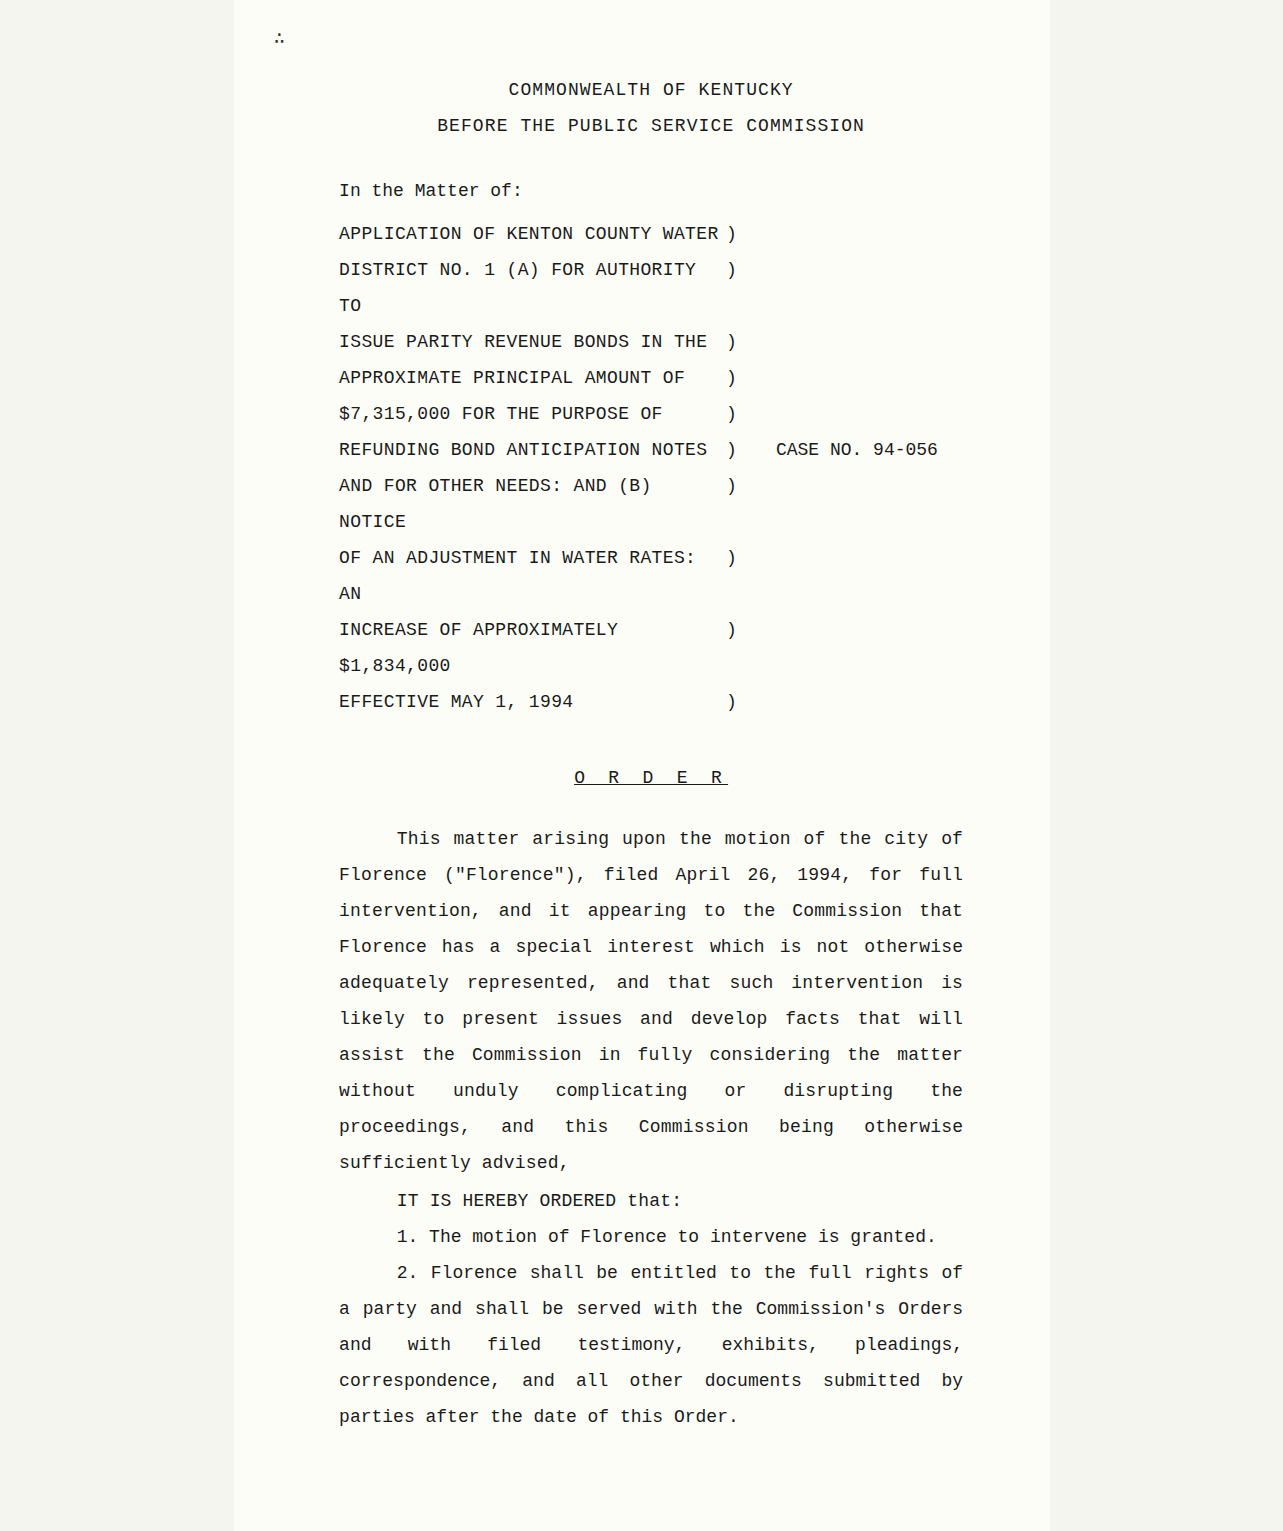∴
COMMONWEALTH OF KENTUCKY
BEFORE THE PUBLIC SERVICE COMMISSION
In the Matter of:
| APPLICATION OF KENTON COUNTY WATER | ) | |
| DISTRICT NO. 1 (A) FOR AUTHORITY TO | ) | |
| ISSUE PARITY REVENUE BONDS IN THE | ) | |
| APPROXIMATE PRINCIPAL AMOUNT OF | ) | |
| $7,315,000 FOR THE PURPOSE OF | ) | |
| REFUNDING BOND ANTICIPATION NOTES | ) | CASE NO. 94-056 |
| AND FOR OTHER NEEDS: AND (B) NOTICE | ) | |
| OF AN ADJUSTMENT IN WATER RATES: AN | ) | |
| INCREASE OF APPROXIMATELY $1,834,000 | ) | |
| EFFECTIVE MAY 1, 1994 | ) | |
O R D E R
This matter arising upon the motion of the city of Florence ("Florence"), filed April 26, 1994, for full intervention, and it appearing to the Commission that Florence has a special interest which is not otherwise adequately represented, and that such intervention is likely to present issues and develop facts that will assist the Commission in fully considering the matter without unduly complicating or disrupting the proceedings, and this Commission being otherwise sufficiently advised,
IT IS HEREBY ORDERED that:
1. The motion of Florence to intervene is granted.
2. Florence shall be entitled to the full rights of a party and shall be served with the Commission's Orders and with filed testimony, exhibits, pleadings, correspondence, and all other documents submitted by parties after the date of this Order.